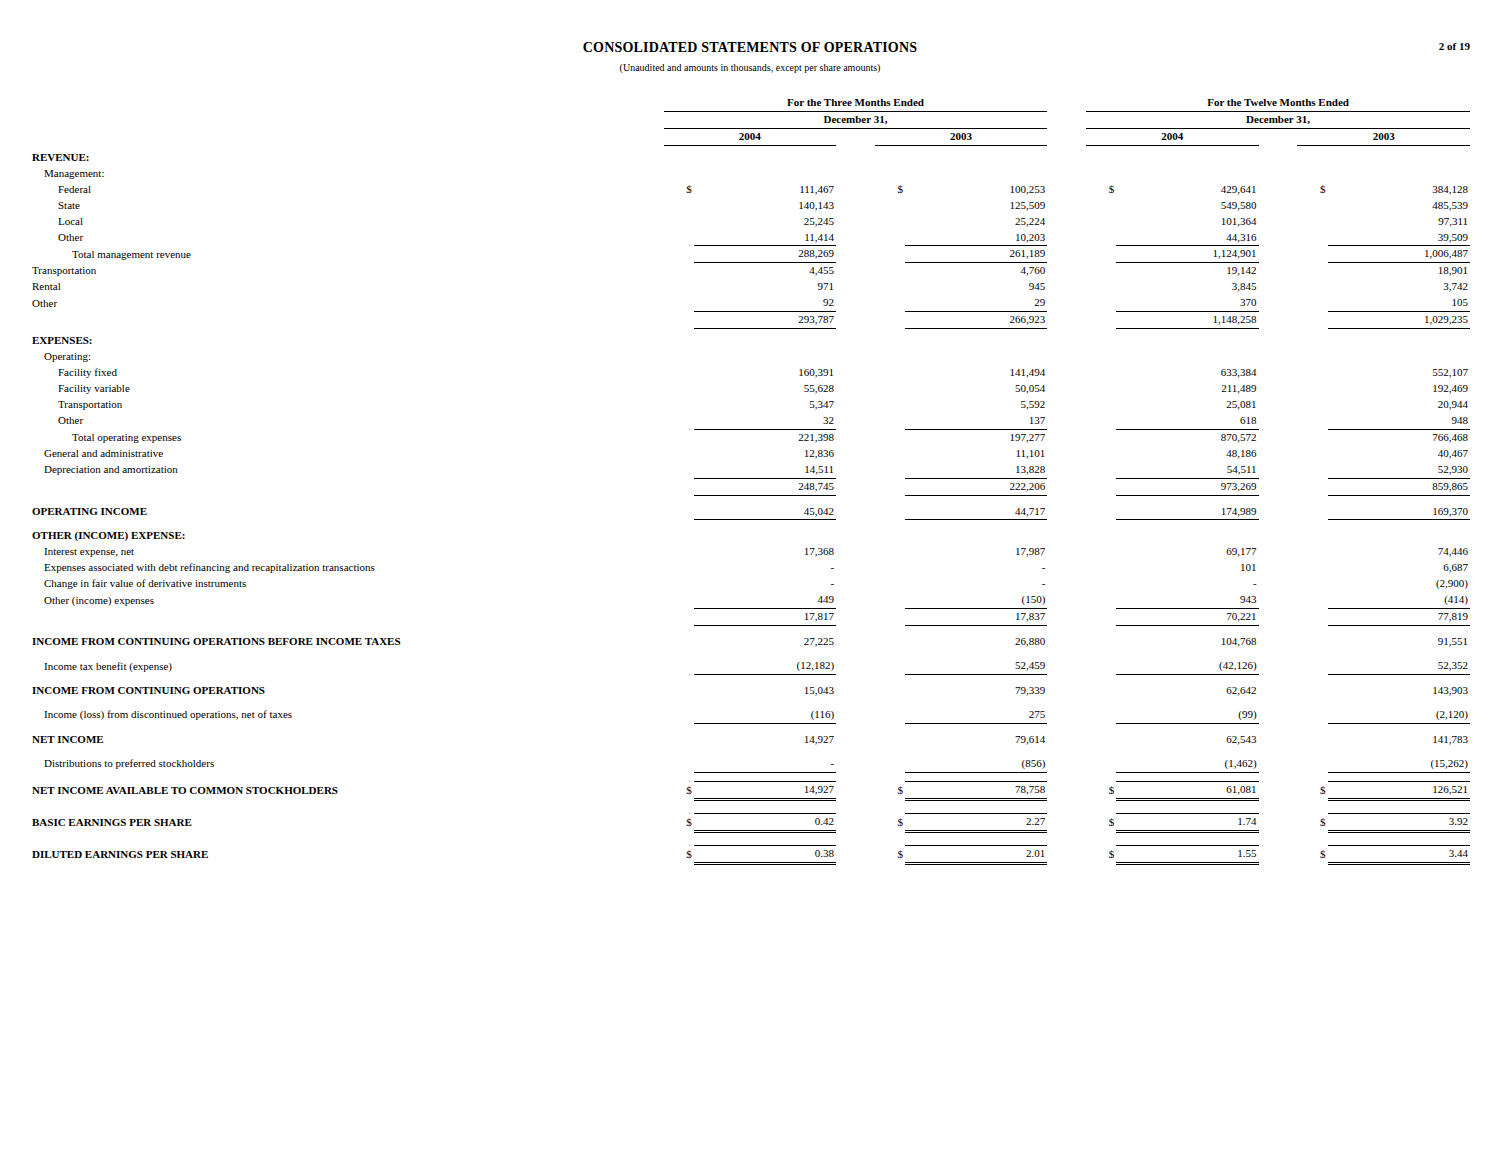2 of 19
CONSOLIDATED STATEMENTS OF OPERATIONS
(Unaudited and amounts in thousands, except per share amounts)
| | For the Three Months Ended | | For the Twelve Months Ended |
| | December 31, | | December 31, |
| | 2004 | | 2003 | | 2004 | | 2003 |
| REVENUE: | |
| Management: | |
| Federal | $ | 111,467 | | $ | 100,253 | | $ | 429,641 | | $ | 384,128 |
| State | | 140,143 | | | 125,509 | | | 549,580 | | | 485,539 |
| Local | | 25,245 | | | 25,224 | | | 101,364 | | | 97,311 |
| Other | | 11,414 | | | 10,203 | | | 44,316 | | | 39,509 |
| Total management revenue | | 288,269 | | | 261,189 | | | 1,124,901 | | | 1,006,487 |
| Transportation | | 4,455 | | | 4,760 | | | 19,142 | | | 18,901 |
| Rental | | 971 | | | 945 | | | 3,845 | | | 3,742 |
| Other | | 92 | | | 29 | | | 370 | | | 105 |
| | | 293,787 | | | 266,923 | | | 1,148,258 | | | 1,029,235 |
| EXPENSES: | |
| Operating: | |
| Facility fixed | | 160,391 | | | 141,494 | | | 633,384 | | | 552,107 |
| Facility variable | | 55,628 | | | 50,054 | | | 211,489 | | | 192,469 |
| Transportation | | 5,347 | | | 5,592 | | | 25,081 | | | 20,944 |
| Other | | 32 | | | 137 | | | 618 | | | 948 |
| Total operating expenses | | 221,398 | | | 197,277 | | | 870,572 | | | 766,468 |
| General and administrative | | 12,836 | | | 11,101 | | | 48,186 | | | 40,467 |
| Depreciation and amortization | | 14,511 | | | 13,828 | | | 54,511 | | | 52,930 |
| | | 248,745 | | | 222,206 | | | 973,269 | | | 859,865 |
| OPERATING INCOME | | 45,042 | | | 44,717 | | | 174,989 | | | 169,370 |
| OTHER (INCOME) EXPENSE: | |
| Interest expense, net | | 17,368 | | | 17,987 | | | 69,177 | | | 74,446 |
| Expenses associated with debt refinancing and recapitalization transactions | | - | | | - | | | 101 | | | 6,687 |
| Change in fair value of derivative instruments | | - | | | - | | | - | | | (2,900) |
| Other (income) expenses | | 449 | | | (150) | | | 943 | | | (414) |
| | | 17,817 | | | 17,837 | | | 70,221 | | | 77,819 |
| INCOME FROM CONTINUING OPERATIONS BEFORE INCOME TAXES | | 27,225 | | | 26,880 | | | 104,768 | | | 91,551 |
| Income tax benefit (expense) | | (12,182) | | | 52,459 | | | (42,126) | | | 52,352 |
| INCOME FROM CONTINUING OPERATIONS | | 15,043 | | | 79,339 | | | 62,642 | | | 143,903 |
| Income (loss) from discontinued operations, net of taxes | | (116) | | | 275 | | | (99) | | | (2,120) |
| NET INCOME | | 14,927 | | | 79,614 | | | 62,543 | | | 141,783 |
| Distributions to preferred stockholders | | - | | | (856) | | | (1,462) | | | (15,262) |
| NET INCOME AVAILABLE TO COMMON STOCKHOLDERS | $ | 14,927 | | $ | 78,758 | | $ | 61,081 | | $ | 126,521 |
| BASIC EARNINGS PER SHARE | $ | 0.42 | | $ | 2.27 | | $ | 1.74 | | $ | 3.92 |
| DILUTED EARNINGS PER SHARE | $ | 0.38 | | $ | 2.01 | | $ | 1.55 | | $ | 3.44 |